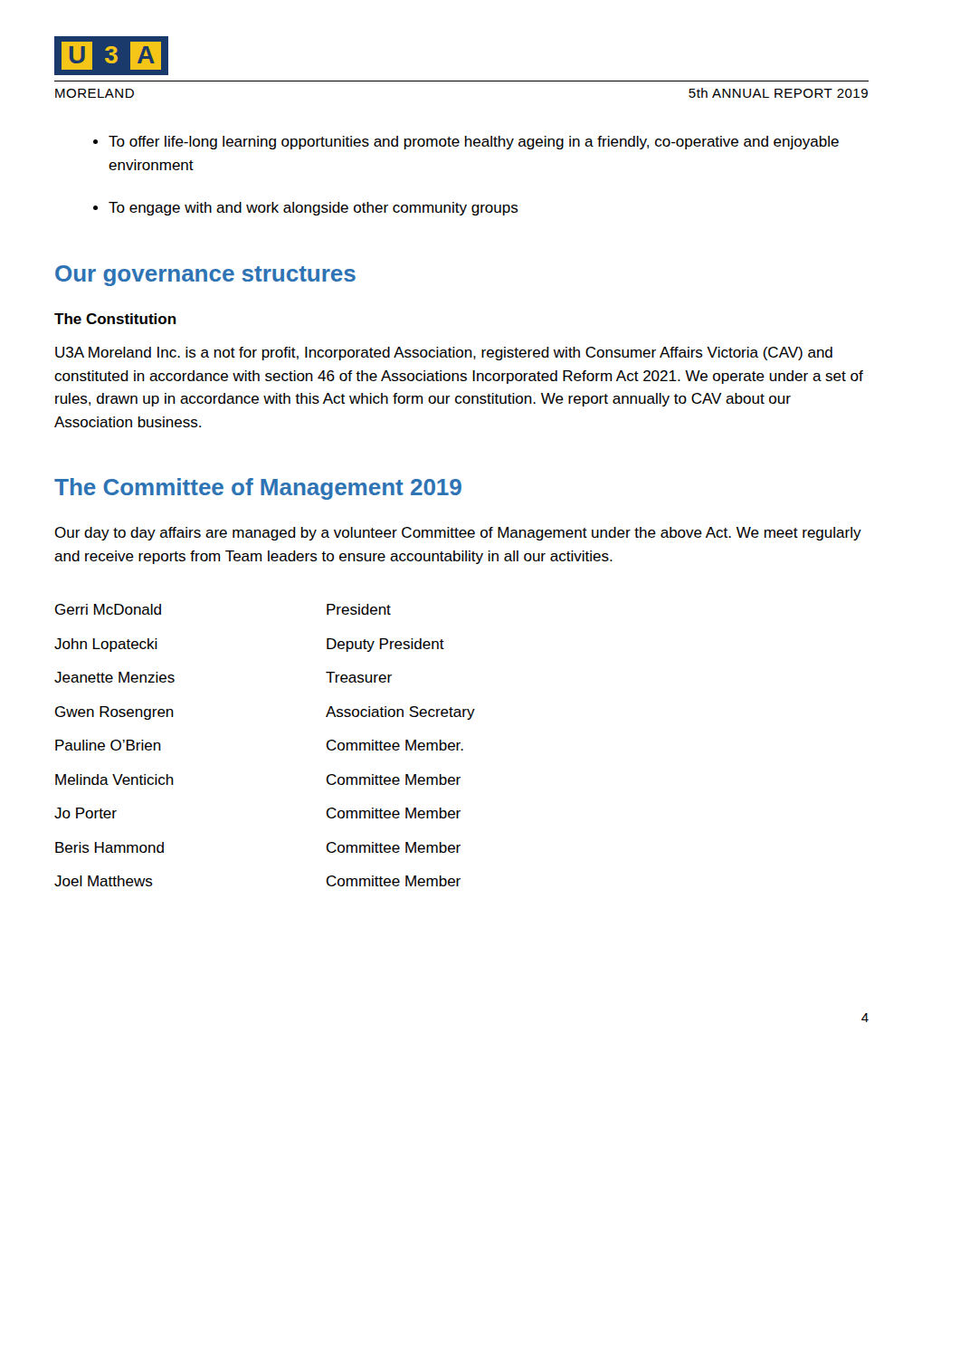U 3 A
MORELAND
5th ANNUAL REPORT 2019
To offer life-long learning opportunities and promote healthy ageing in a friendly, co-operative and enjoyable environment
To engage with and work alongside other community groups
Our governance structures
The Constitution
U3A Moreland Inc. is a not for profit, Incorporated Association, registered with Consumer Affairs Victoria (CAV) and constituted in accordance with section 46 of the Associations Incorporated Reform Act 2021. We operate under a set of rules, drawn up in accordance with this Act which form our constitution. We report annually to CAV about our Association business.
The Committee of Management 2019
Our day to day affairs are managed by a volunteer Committee of Management under the above Act. We meet regularly and receive reports from Team leaders to ensure accountability in all our activities.
| Gerri McDonald | President |
| John Lopatecki | Deputy President |
| Jeanette Menzies | Treasurer |
| Gwen Rosengren | Association Secretary |
| Pauline O’Brien | Committee Member. |
| Melinda Venticich | Committee Member |
| Jo Porter | Committee Member |
| Beris Hammond | Committee Member |
| Joel Matthews | Committee Member |
4